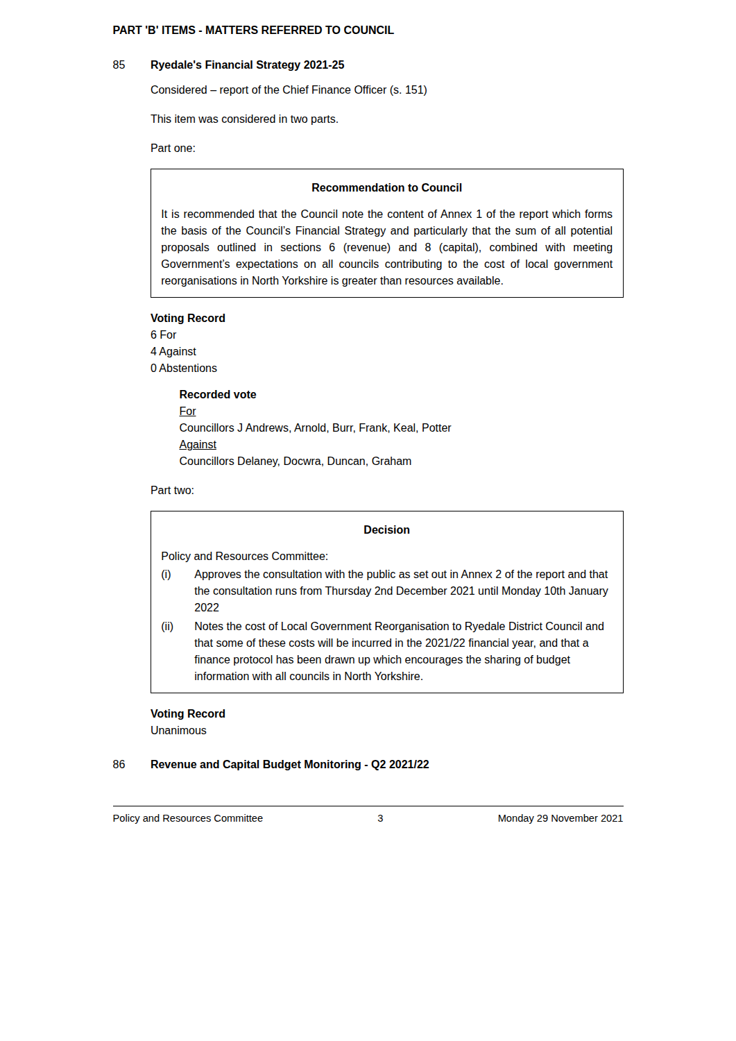PART 'B' ITEMS - MATTERS REFERRED TO COUNCIL
85
Ryedale's Financial Strategy 2021-25
Considered – report of the Chief Finance Officer (s. 151)
This item was considered in two parts.
Part one:
Recommendation to Council
It is recommended that the Council note the content of Annex 1 of the report which forms the basis of the Council’s Financial Strategy and particularly that the sum of all potential proposals outlined in sections 6 (revenue) and 8 (capital), combined with meeting Government’s expectations on all councils contributing to the cost of local government reorganisations in North Yorkshire is greater than resources available.
Voting Record
6 For
4 Against
0 Abstentions
Recorded vote
For
Councillors J Andrews, Arnold, Burr, Frank, Keal, Potter
Against
Councillors Delaney, Docwra, Duncan, Graham
Part two:
Decision
Policy and Resources Committee:
(i) Approves the consultation with the public as set out in Annex 2 of the report and that the consultation runs from Thursday 2nd December 2021 until Monday 10th January 2022
(ii) Notes the cost of Local Government Reorganisation to Ryedale District Council and that some of these costs will be incurred in the 2021/22 financial year, and that a finance protocol has been drawn up which encourages the sharing of budget information with all councils in North Yorkshire.
Voting Record
Unanimous
86
Revenue and Capital Budget Monitoring - Q2 2021/22
Policy and Resources Committee 3 Monday 29 November 2021